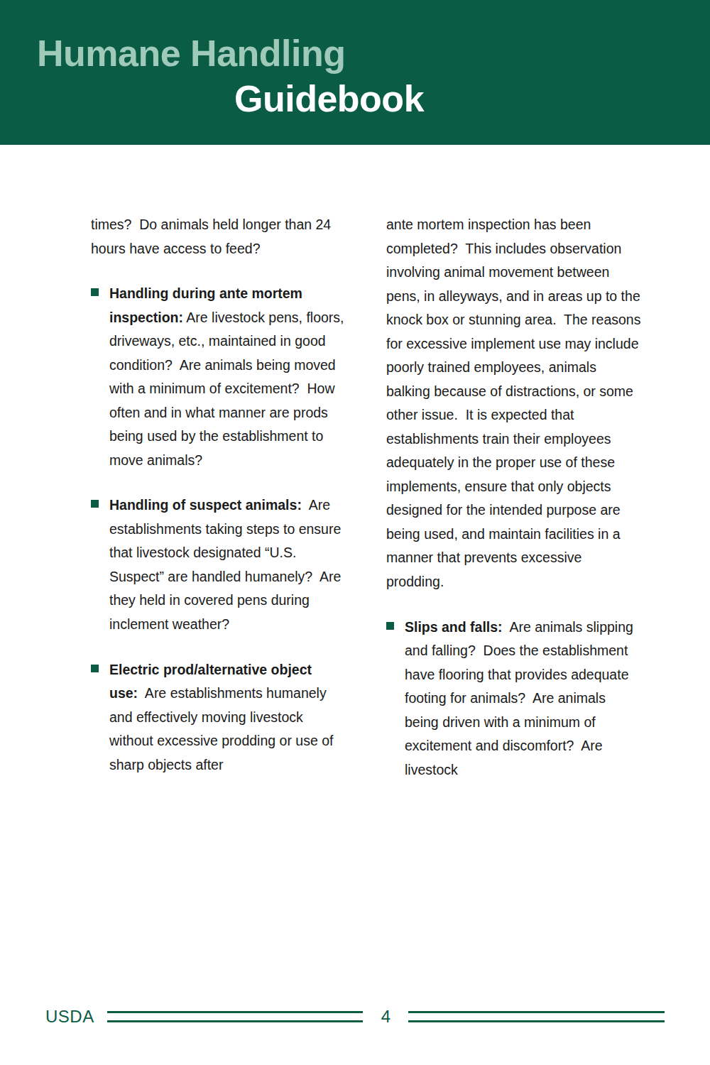Humane Handling Guidebook
times? Do animals held longer than 24 hours have access to feed?
Handling during ante mortem inspection: Are livestock pens, floors, driveways, etc., maintained in good condition? Are animals being moved with a minimum of excitement? How often and in what manner are prods being used by the establishment to move animals?
Handling of suspect animals: Are establishments taking steps to ensure that livestock designated “U.S. Suspect” are handled humanely? Are they held in covered pens during inclement weather?
Electric prod/alternative object use: Are establishments humanely and effectively moving livestock without excessive prodding or use of sharp objects after
ante mortem inspection has been completed? This includes observation involving animal movement between pens, in alleyways, and in areas up to the knock box or stunning area. The reasons for excessive implement use may include poorly trained employees, animals balking because of distractions, or some other issue. It is expected that establishments train their employees adequately in the proper use of these implements, ensure that only objects designed for the intended purpose are being used, and maintain facilities in a manner that prevents excessive prodding.
Slips and falls: Are animals slipping and falling? Does the establishment have flooring that provides adequate footing for animals? Are animals being driven with a minimum of excitement and discomfort? Are livestock
USDA 4